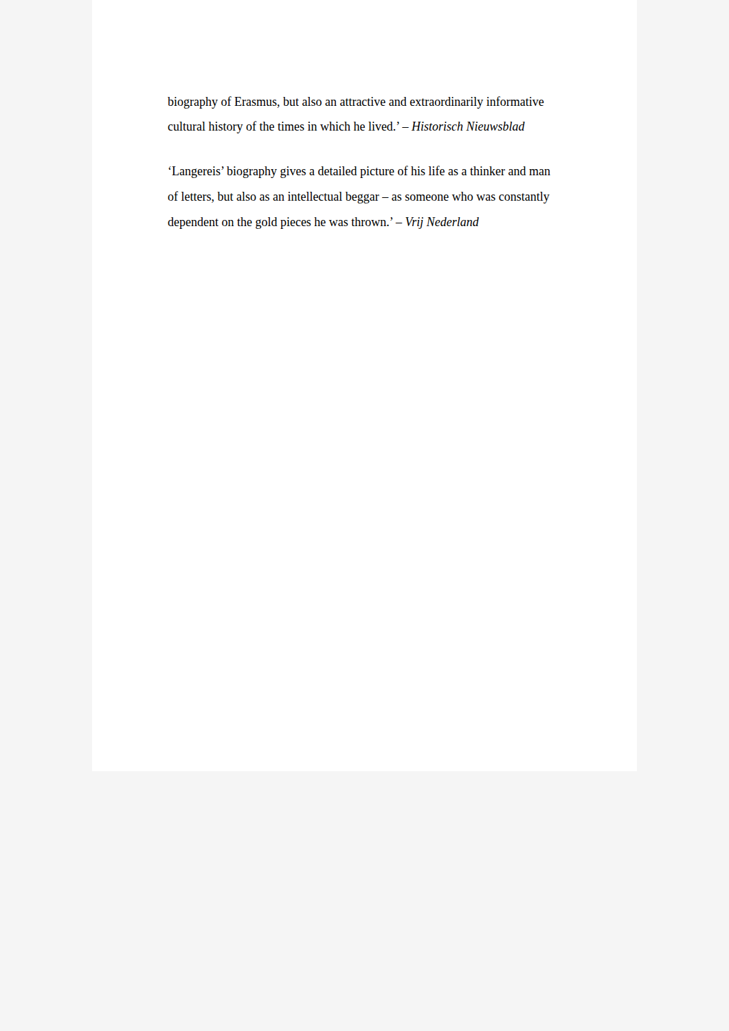biography of Erasmus, but also an attractive and extraordinarily informative cultural history of the times in which he lived.’ – Historisch Nieuwsblad
‘Langereis’ biography gives a detailed picture of his life as a thinker and man of letters, but also as an intellectual beggar – as someone who was constantly dependent on the gold pieces he was thrown.’ – Vrij Nederland